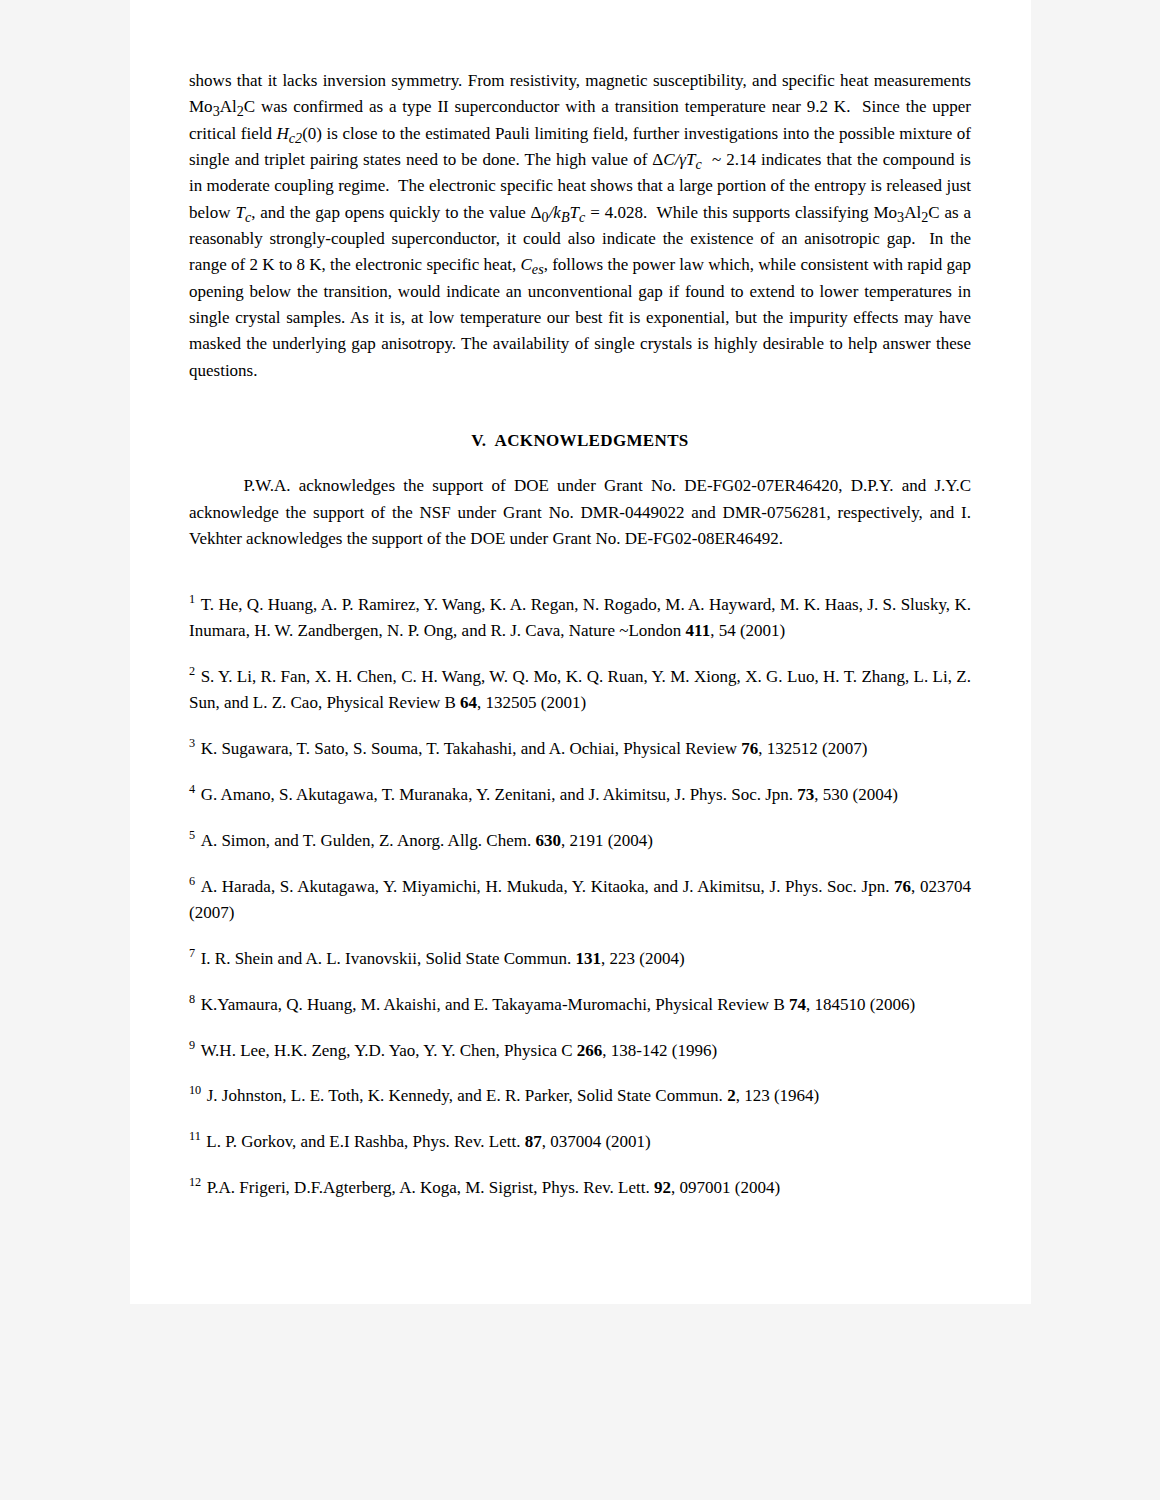shows that it lacks inversion symmetry. From resistivity, magnetic susceptibility, and specific heat measurements Mo3Al2C was confirmed as a type II superconductor with a transition temperature near 9.2 K. Since the upper critical field Hc2(0) is close to the estimated Pauli limiting field, further investigations into the possible mixture of single and triplet pairing states need to be done. The high value of ΔC/γTc ~ 2.14 indicates that the compound is in moderate coupling regime. The electronic specific heat shows that a large portion of the entropy is released just below Tc, and the gap opens quickly to the value Δ0/kBTc = 4.028. While this supports classifying Mo3Al2C as a reasonably strongly-coupled superconductor, it could also indicate the existence of an anisotropic gap. In the range of 2 K to 8 K, the electronic specific heat, Ces, follows the power law which, while consistent with rapid gap opening below the transition, would indicate an unconventional gap if found to extend to lower temperatures in single crystal samples. As it is, at low temperature our best fit is exponential, but the impurity effects may have masked the underlying gap anisotropy. The availability of single crystals is highly desirable to help answer these questions.
V. Acknowledgments
P.W.A. acknowledges the support of DOE under Grant No. DE-FG02-07ER46420, D.P.Y. and J.Y.C acknowledge the support of the NSF under Grant No. DMR-0449022 and DMR-0756281, respectively, and I. Vekhter acknowledges the support of the DOE under Grant No. DE-FG02-08ER46492.
T. He, Q. Huang, A. P. Ramirez, Y. Wang, K. A. Regan, N. Rogado, M. A. Hayward, M. K. Haas, J. S. Slusky, K. Inumara, H. W. Zandbergen, N. P. Ong, and R. J. Cava, Nature ~London 411, 54 (2001)
S. Y. Li, R. Fan, X. H. Chen, C. H. Wang, W. Q. Mo, K. Q. Ruan, Y. M. Xiong, X. G. Luo, H. T. Zhang, L. Li, Z. Sun, and L. Z. Cao, Physical Review B 64, 132505 (2001)
K. Sugawara, T. Sato, S. Souma, T. Takahashi, and A. Ochiai, Physical Review 76, 132512 (2007)
G. Amano, S. Akutagawa, T. Muranaka, Y. Zenitani, and J. Akimitsu, J. Phys. Soc. Jpn. 73, 530 (2004)
A. Simon, and T. Gulden, Z. Anorg. Allg. Chem. 630, 2191 (2004)
A. Harada, S. Akutagawa, Y. Miyamichi, H. Mukuda, Y. Kitaoka, and J. Akimitsu, J. Phys. Soc. Jpn. 76, 023704 (2007)
I. R. Shein and A. L. Ivanovskii, Solid State Commun. 131, 223 (2004)
K.Yamaura, Q. Huang, M. Akaishi, and E. Takayama-Muromachi, Physical Review B 74, 184510 (2006)
W.H. Lee, H.K. Zeng, Y.D. Yao, Y. Y. Chen, Physica C 266, 138-142 (1996)
J. Johnston, L. E. Toth, K. Kennedy, and E. R. Parker, Solid State Commun. 2, 123 (1964)
L. P. Gorkov, and E.I Rashba, Phys. Rev. Lett. 87, 037004 (2001)
P.A. Frigeri, D.F.Agterberg, A. Koga, M. Sigrist, Phys. Rev. Lett. 92, 097001 (2004)